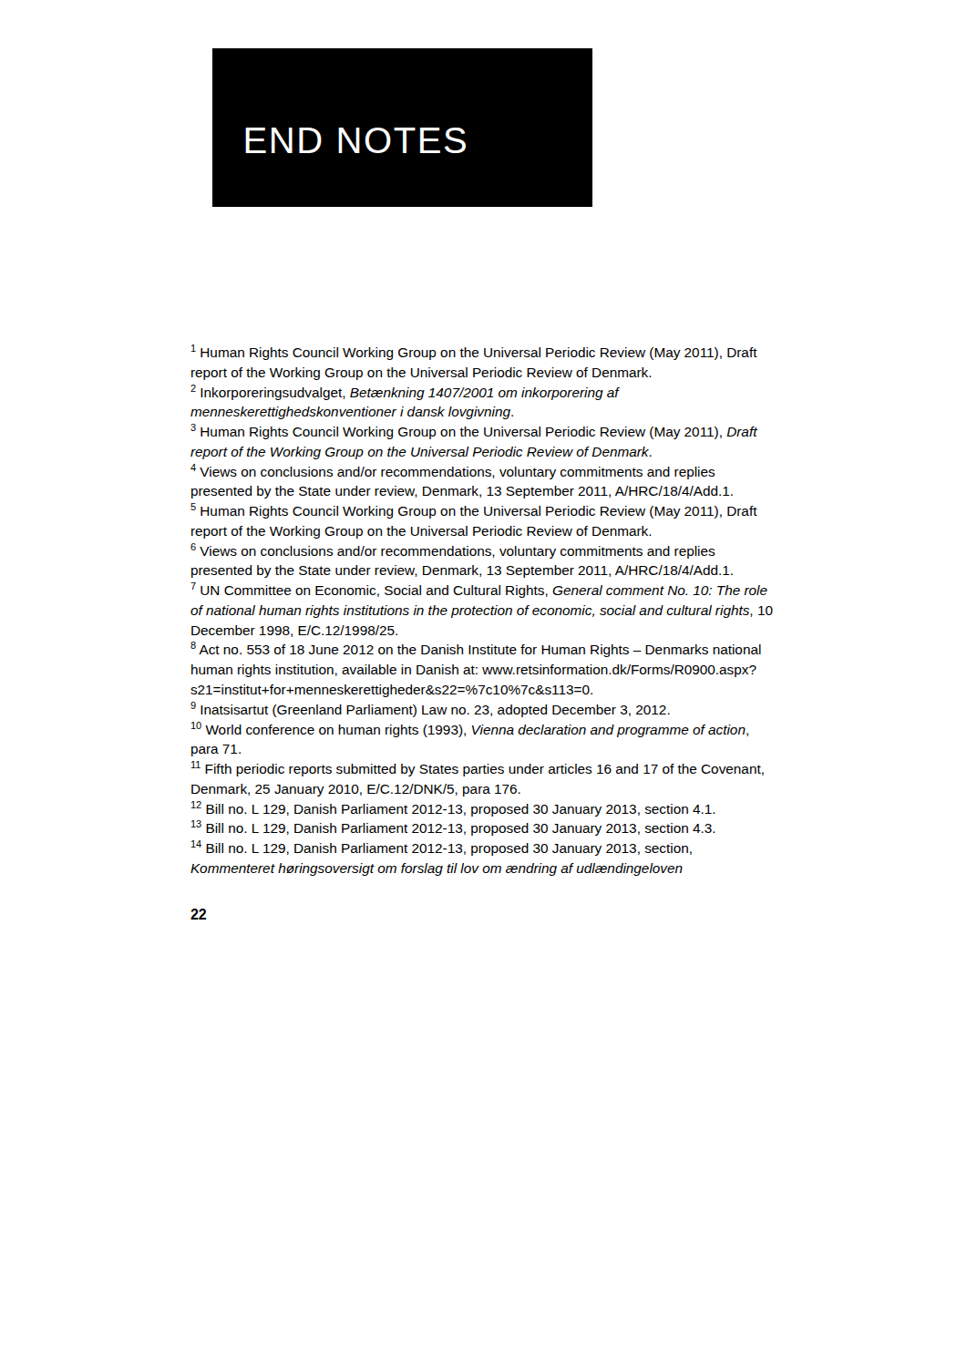END NOTES
1 Human Rights Council Working Group on the Universal Periodic Review (May 2011), Draft report of the Working Group on the Universal Periodic Review of Denmark.
2 Inkorporeringsudvalget, Betænkning 1407/2001 om inkorporering af menneskerettighedskonventioner i dansk lovgivning.
3 Human Rights Council Working Group on the Universal Periodic Review (May 2011), Draft report of the Working Group on the Universal Periodic Review of Denmark.
4 Views on conclusions and/or recommendations, voluntary commitments and replies presented by the State under review, Denmark, 13 September 2011, A/HRC/18/4/Add.1.
5 Human Rights Council Working Group on the Universal Periodic Review (May 2011), Draft report of the Working Group on the Universal Periodic Review of Denmark.
6 Views on conclusions and/or recommendations, voluntary commitments and replies presented by the State under review, Denmark, 13 September 2011, A/HRC/18/4/Add.1.
7 UN Committee on Economic, Social and Cultural Rights, General comment No. 10: The role of national human rights institutions in the protection of economic, social and cultural rights, 10 December 1998, E/C.12/1998/25.
8 Act no. 553 of 18 June 2012 on the Danish Institute for Human Rights – Denmarks national human rights institution, available in Danish at: www.retsinformation.dk/Forms/R0900.aspx?s21=institut+for+menneskerettigheder&s22=%7c10%7c&s113=0.
9 Inatsisartut (Greenland Parliament) Law no. 23, adopted December 3, 2012.
10 World conference on human rights (1993), Vienna declaration and programme of action, para 71.
11 Fifth periodic reports submitted by States parties under articles 16 and 17 of the Covenant, Denmark, 25 January 2010, E/C.12/DNK/5, para 176.
12 Bill no. L 129, Danish Parliament 2012-13, proposed 30 January 2013, section 4.1.
13 Bill no. L 129, Danish Parliament 2012-13, proposed 30 January 2013, section 4.3.
14 Bill no. L 129, Danish Parliament 2012-13, proposed 30 January 2013, section, Kommenteret høringsoversigt om forslag til lov om ændring af udlændingeloven
22